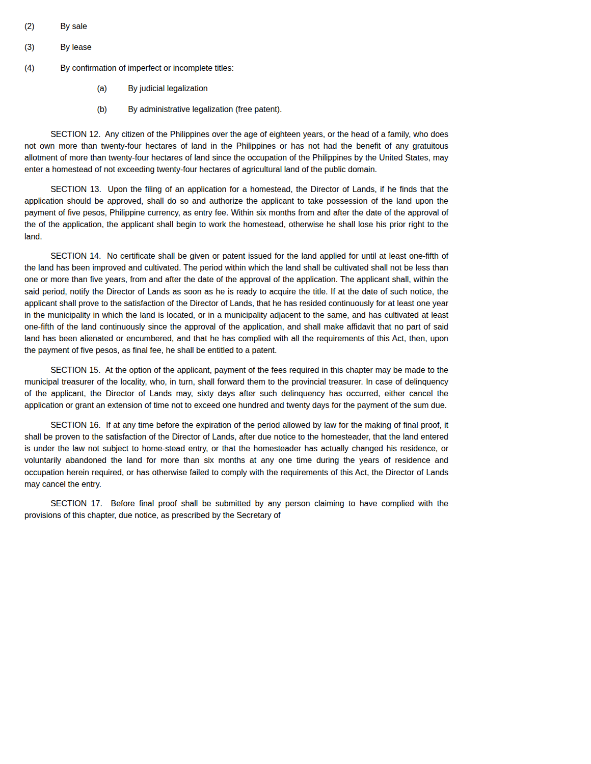(2) By sale
(3) By lease
(4) By confirmation of imperfect or incomplete titles:
(a) By judicial legalization
(b) By administrative legalization (free patent).
SECTION 12. Any citizen of the Philippines over the age of eighteen years, or the head of a family, who does not own more than twenty-four hectares of land in the Philippines or has not had the benefit of any gratuitous allotment of more than twenty-four hectares of land since the occupation of the Philippines by the United States, may enter a homestead of not exceeding twenty-four hectares of agricultural land of the public domain.
SECTION 13. Upon the filing of an application for a homestead, the Director of Lands, if he finds that the application should be approved, shall do so and authorize the applicant to take possession of the land upon the payment of five pesos, Philippine currency, as entry fee. Within six months from and after the date of the approval of the of the application, the applicant shall begin to work the homestead, otherwise he shall lose his prior right to the land.
SECTION 14. No certificate shall be given or patent issued for the land applied for until at least one-fifth of the land has been improved and cultivated. The period within which the land shall be cultivated shall not be less than one or more than five years, from and after the date of the approval of the application. The applicant shall, within the said period, notify the Director of Lands as soon as he is ready to acquire the title. If at the date of such notice, the applicant shall prove to the satisfaction of the Director of Lands, that he has resided continuously for at least one year in the municipality in which the land is located, or in a municipality adjacent to the same, and has cultivated at least one-fifth of the land continuously since the approval of the application, and shall make affidavit that no part of said land has been alienated or encumbered, and that he has complied with all the requirements of this Act, then, upon the payment of five pesos, as final fee, he shall be entitled to a patent.
SECTION 15. At the option of the applicant, payment of the fees required in this chapter may be made to the municipal treasurer of the locality, who, in turn, shall forward them to the provincial treasurer. In case of delinquency of the applicant, the Director of Lands may, sixty days after such delinquency has occurred, either cancel the application or grant an extension of time not to exceed one hundred and twenty days for the payment of the sum due.
SECTION 16. If at any time before the expiration of the period allowed by law for the making of final proof, it shall be proven to the satisfaction of the Director of Lands, after due notice to the homesteader, that the land entered is under the law not subject to home-stead entry, or that the homesteader has actually changed his residence, or voluntarily abandoned the land for more than six months at any one time during the years of residence and occupation herein required, or has otherwise failed to comply with the requirements of this Act, the Director of Lands may cancel the entry.
SECTION 17. Before final proof shall be submitted by any person claiming to have complied with the provisions of this chapter, due notice, as prescribed by the Secretary of